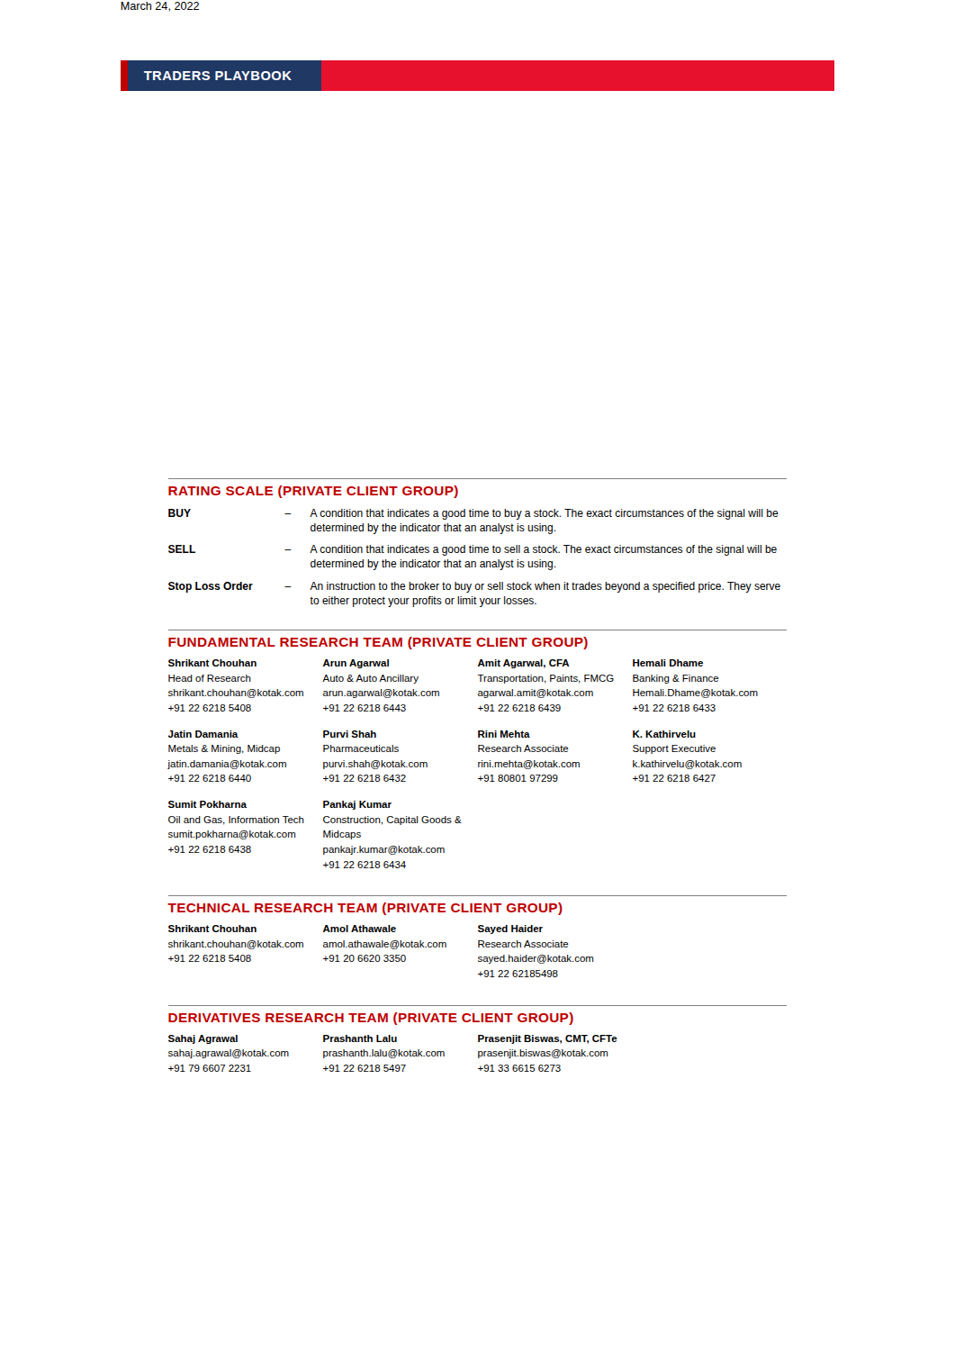March 24, 2022
TRADERS PLAYBOOK
RATING SCALE (PRIVATE CLIENT GROUP)
| BUY | – | A condition that indicates a good time to buy a stock. The exact circumstances of the signal will be determined by the indicator that an analyst is using. |
| SELL | – | A condition that indicates a good time to sell a stock. The exact circumstances of the signal will be determined by the indicator that an analyst is using. |
| Stop Loss Order | – | An instruction to the broker to buy or sell stock when it trades beyond a specified price. They serve to either protect your profits or limit your losses. |
FUNDAMENTAL RESEARCH TEAM (PRIVATE CLIENT GROUP)
| Shrikant Chouhan Head of Research shrikant.chouhan@kotak.com +91 22 6218 5408 | Arun Agarwal Auto & Auto Ancillary arun.agarwal@kotak.com +91 22 6218 6443 | Amit Agarwal, CFA Transportation, Paints, FMCG agarwal.amit@kotak.com +91 22 6218 6439 | Hemali Dhame Banking & Finance Hemali.Dhame@kotak.com +91 22 6218 6433 |
| Jatin Damania Metals & Mining, Midcap jatin.damania@kotak.com +91 22 6218 6440 | Purvi Shah Pharmaceuticals purvi.shah@kotak.com +91 22 6218 6432 | Rini Mehta Research Associate rini.mehta@kotak.com +91 80801 97299 | K. Kathirvelu Support Executive k.kathirvelu@kotak.com +91 22 6218 6427 |
| Sumit Pokharna Oil and Gas, Information Tech sumit.pokharna@kotak.com +91 22 6218 6438 | Pankaj Kumar Construction, Capital Goods & Midcaps pankajr.kumar@kotak.com +91 22 6218 6434 | | |
TECHNICAL RESEARCH TEAM (PRIVATE CLIENT GROUP)
| Shrikant Chouhan shrikant.chouhan@kotak.com +91 22 6218 5408 | Amol Athawale amol.athawale@kotak.com +91 20 6620 3350 | Sayed Haider Research Associate sayed.haider@kotak.com +91 22 62185498 | |
DERIVATIVES RESEARCH TEAM (PRIVATE CLIENT GROUP)
| Sahaj Agrawal sahaj.agrawal@kotak.com +91 79 6607 2231 | Prashanth Lalu prashanth.lalu@kotak.com +91 22 6218 5497 | Prasenjit Biswas, CMT, CFTe prasenjit.biswas@kotak.com +91 33 6615 6273 | |